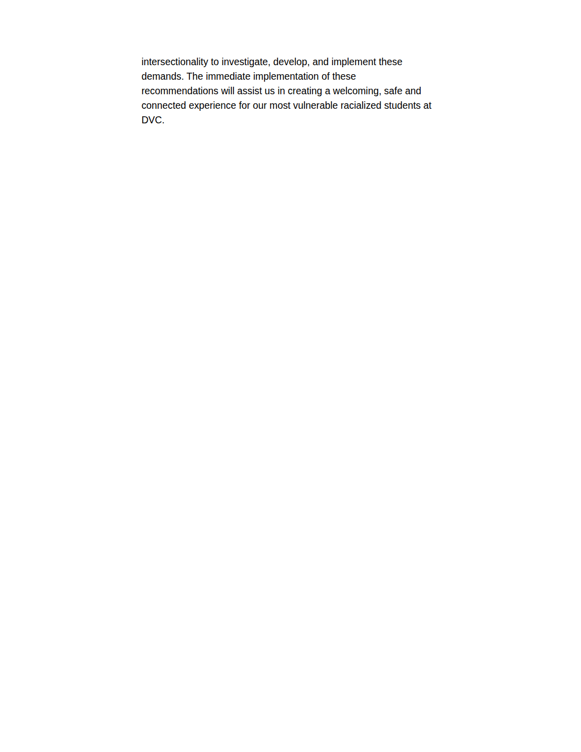intersectionality to investigate, develop, and implement these demands. The immediate implementation of these recommendations will assist us in creating a welcoming, safe and connected experience for our most vulnerable racialized students at DVC.